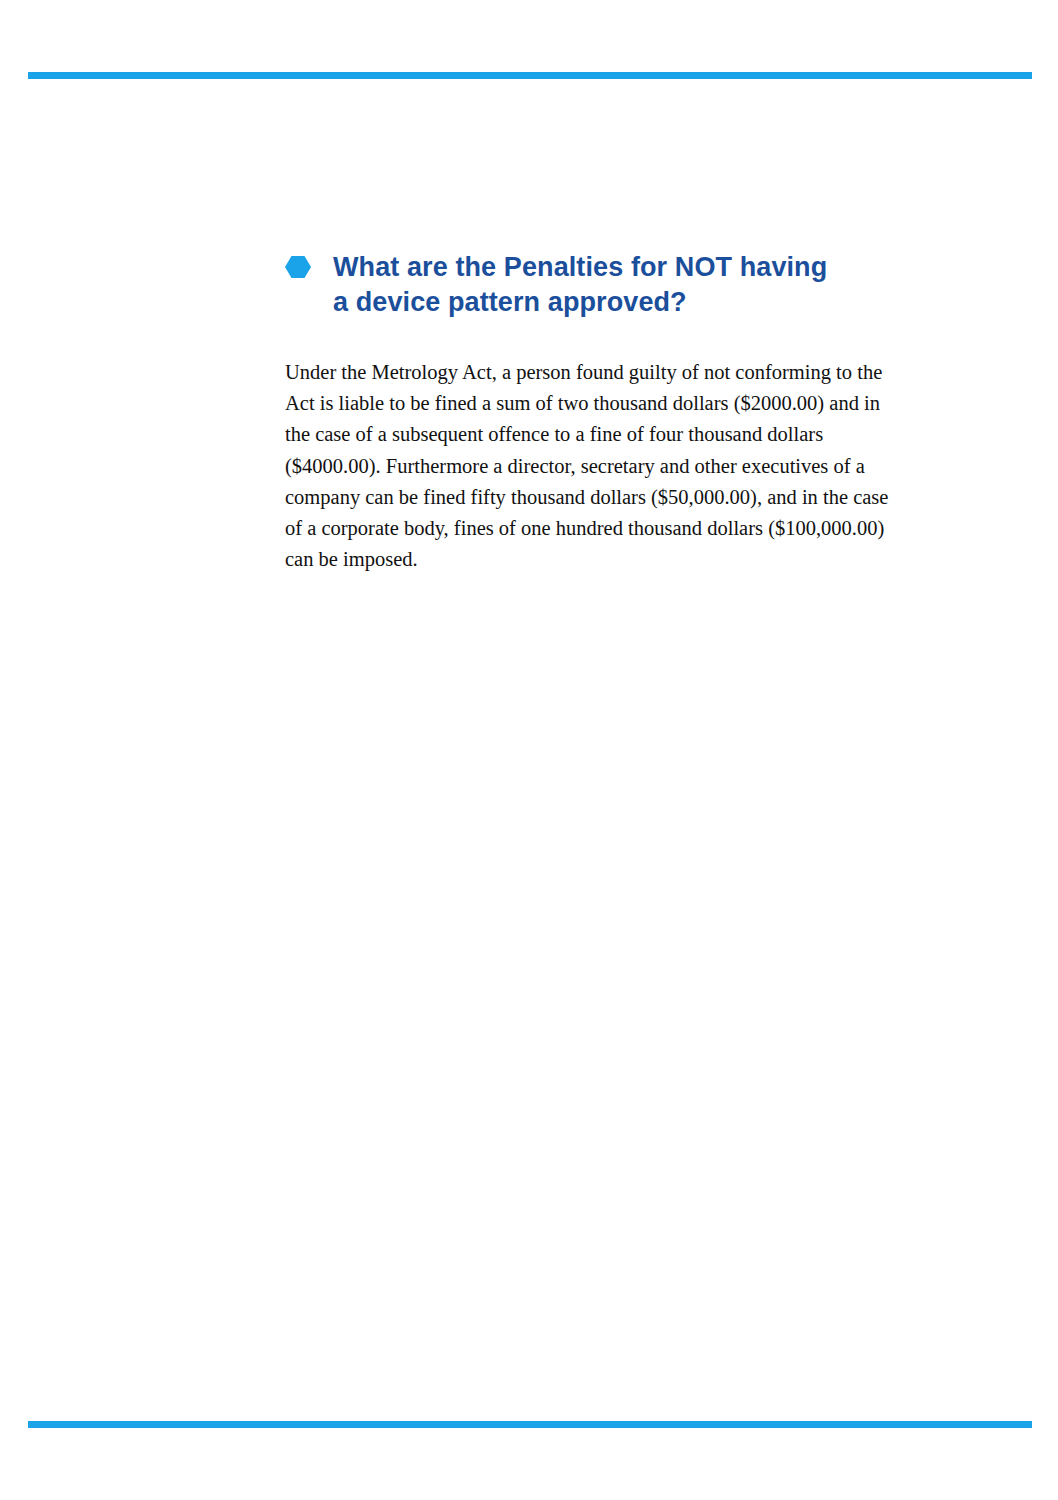What are the Penalties for NOT having
a device pattern approved?
Under the Metrology Act, a person found guilty of not conforming to the Act is liable to be fined a sum of two thousand dollars ($2000.00) and in the case of a subsequent offence to a fine of four thousand dollars ($4000.00). Furthermore a director, secretary and other executives of a company can be fined fifty thousand dollars ($50,000.00), and in the case of a corporate body, fines of one hundred thousand dollars ($100,000.00) can be imposed.